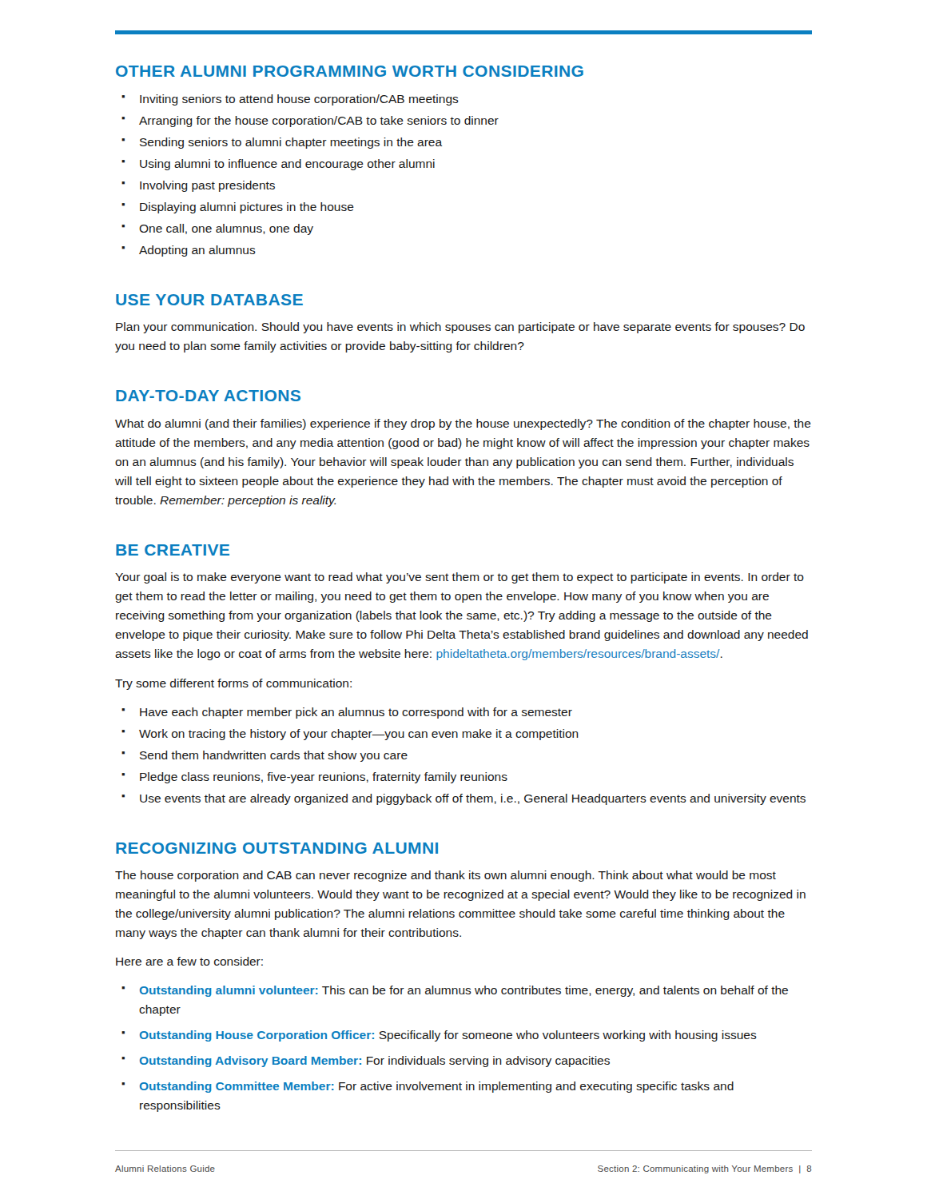Other Alumni Programming Worth Considering
Inviting seniors to attend house corporation/CAB meetings
Arranging for the house corporation/CAB to take seniors to dinner
Sending seniors to alumni chapter meetings in the area
Using alumni to influence and encourage other alumni
Involving past presidents
Displaying alumni pictures in the house
One call, one alumnus, one day
Adopting an alumnus
Use Your Database
Plan your communication. Should you have events in which spouses can participate or have separate events for spouses? Do you need to plan some family activities or provide baby-sitting for children?
Day-to-Day Actions
What do alumni (and their families) experience if they drop by the house unexpectedly? The condition of the chapter house, the attitude of the members, and any media attention (good or bad) he might know of will affect the impression your chapter makes on an alumnus (and his family). Your behavior will speak louder than any publication you can send them. Further, individuals will tell eight to sixteen people about the experience they had with the members. The chapter must avoid the perception of trouble. Remember: perception is reality.
Be Creative
Your goal is to make everyone want to read what you’ve sent them or to get them to expect to participate in events. In order to get them to read the letter or mailing, you need to get them to open the envelope. How many of you know when you are receiving something from your organization (labels that look the same, etc.)? Try adding a message to the outside of the envelope to pique their curiosity. Make sure to follow Phi Delta Theta’s established brand guidelines and download any needed assets like the logo or coat of arms from the website here: phideltatheta.org/members/resources/brand-assets/.
Try some different forms of communication:
Have each chapter member pick an alumnus to correspond with for a semester
Work on tracing the history of your chapter—you can even make it a competition
Send them handwritten cards that show you care
Pledge class reunions, five-year reunions, fraternity family reunions
Use events that are already organized and piggyback off of them, i.e., General Headquarters events and university events
Recognizing Outstanding Alumni
The house corporation and CAB can never recognize and thank its own alumni enough. Think about what would be most meaningful to the alumni volunteers. Would they want to be recognized at a special event? Would they like to be recognized in the college/university alumni publication? The alumni relations committee should take some careful time thinking about the many ways the chapter can thank alumni for their contributions.
Here are a few to consider:
Outstanding alumni volunteer: This can be for an alumnus who contributes time, energy, and talents on behalf of the chapter
Outstanding House Corporation Officer: Specifically for someone who volunteers working with housing issues
Outstanding Advisory Board Member: For individuals serving in advisory capacities
Outstanding Committee Member: For active involvement in implementing and executing specific tasks and responsibilities
Alumni Relations Guide Section 2: Communicating with Your Members | 8